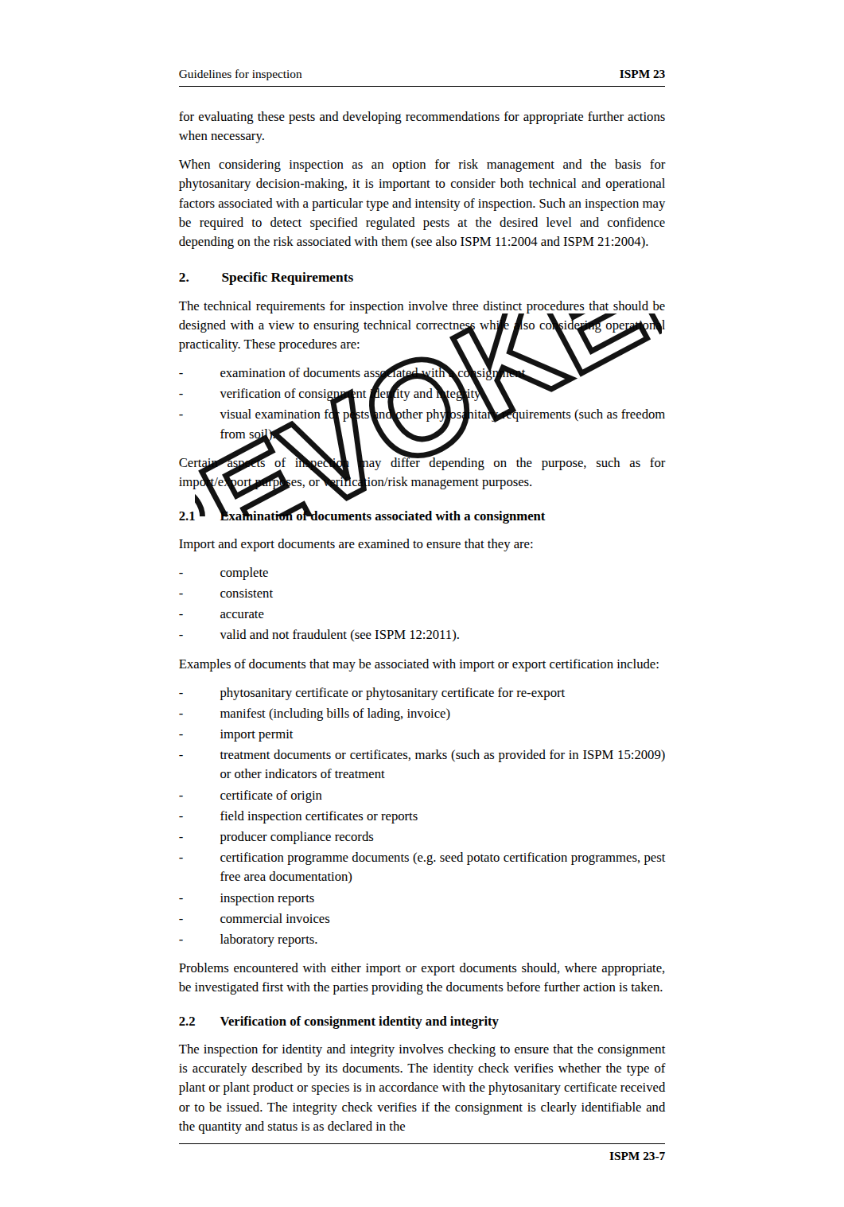Guidelines for inspection ISPM 23
for evaluating these pests and developing recommendations for appropriate further actions when necessary.
When considering inspection as an option for risk management and the basis for phytosanitary decision-making, it is important to consider both technical and operational factors associated with a particular type and intensity of inspection. Such an inspection may be required to detect specified regulated pests at the desired level and confidence depending on the risk associated with them (see also ISPM 11:2004 and ISPM 21:2004).
2. Specific Requirements
The technical requirements for inspection involve three distinct procedures that should be designed with a view to ensuring technical correctness while also considering operational practicality. These procedures are:
examination of documents associated with a consignment
verification of consignment identity and integrity
visual examination for pests and other phytosanitary requirements (such as freedom from soil).
Certain aspects of inspection may differ depending on the purpose, such as for import/export purposes, or verification/risk management purposes.
2.1 Examination of documents associated with a consignment
Import and export documents are examined to ensure that they are:
complete
consistent
accurate
valid and not fraudulent (see ISPM 12:2011).
Examples of documents that may be associated with import or export certification include:
phytosanitary certificate or phytosanitary certificate for re-export
manifest (including bills of lading, invoice)
import permit
treatment documents or certificates, marks (such as provided for in ISPM 15:2009) or other indicators of treatment
certificate of origin
field inspection certificates or reports
producer compliance records
certification programme documents (e.g. seed potato certification programmes, pest free area documentation)
inspection reports
commercial invoices
laboratory reports.
Problems encountered with either import or export documents should, where appropriate, be investigated first with the parties providing the documents before further action is taken.
2.2 Verification of consignment identity and integrity
The inspection for identity and integrity involves checking to ensure that the consignment is accurately described by its documents. The identity check verifies whether the type of plant or plant product or species is in accordance with the phytosanitary certificate received or to be issued. The integrity check verifies if the consignment is clearly identifiable and the quantity and status is as declared in the
REVOKED
ISPM 23-7